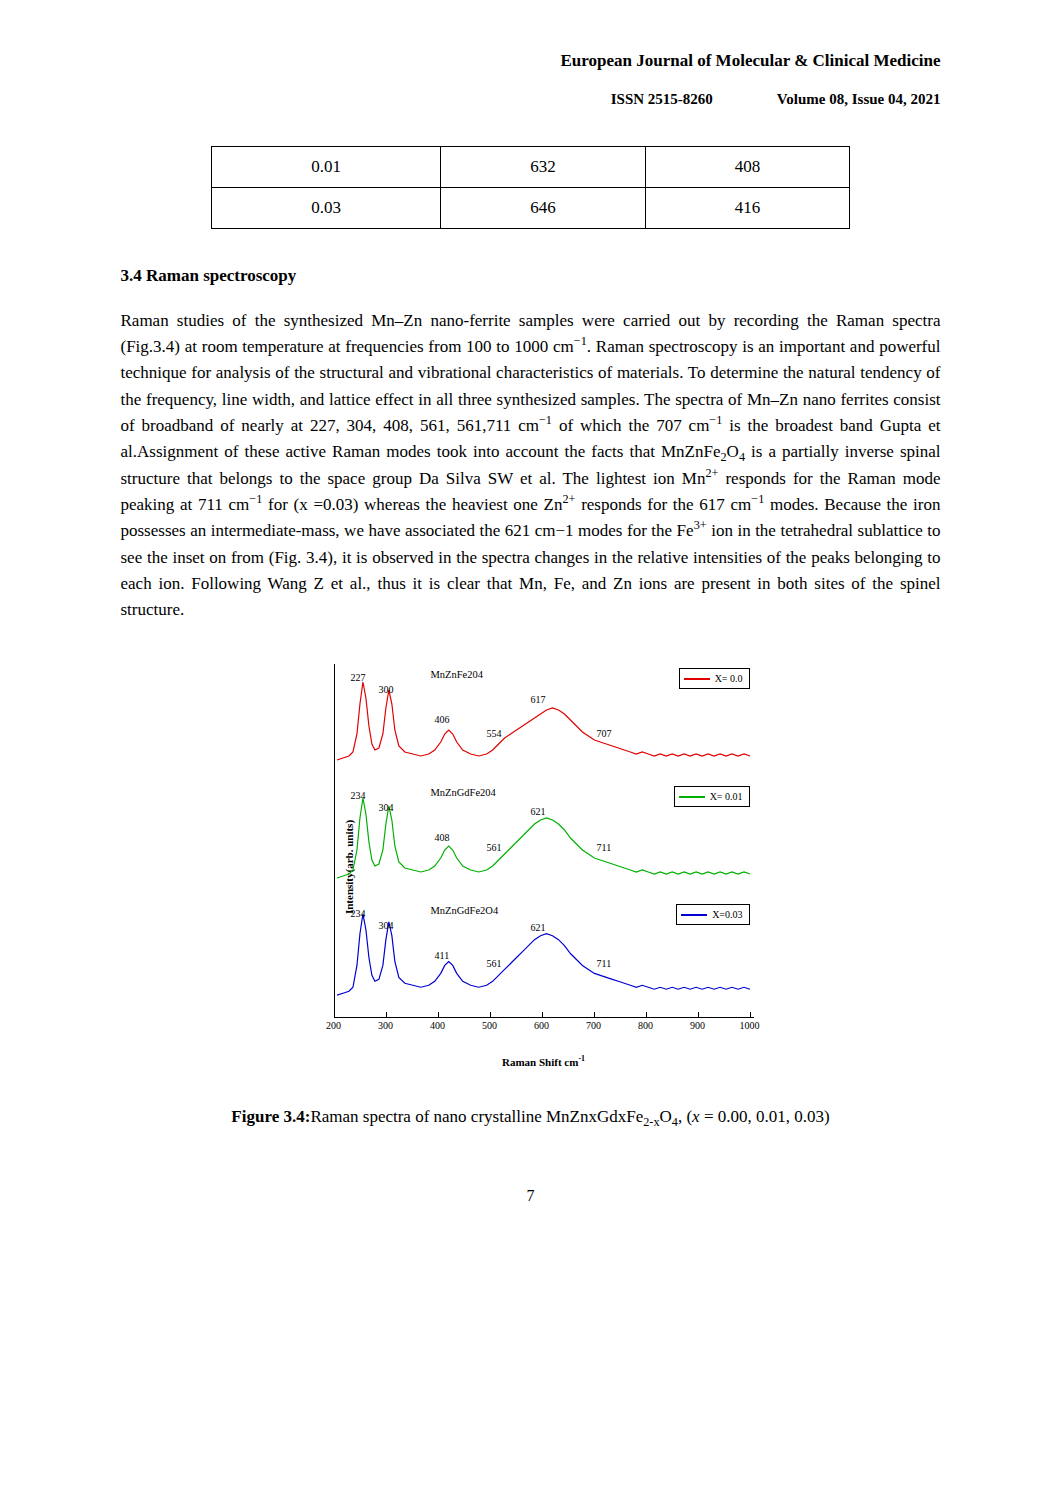European Journal of Molecular & Clinical Medicine
ISSN 2515-8260 Volume 08, Issue 04, 2021
| 0.01 | 632 | 408 |
| 0.03 | 646 | 416 |
3.4 Raman spectroscopy
Raman studies of the synthesized Mn–Zn nano-ferrite samples were carried out by recording the Raman spectra (Fig.3.4) at room temperature at frequencies from 100 to 1000 cm−1. Raman spectroscopy is an important and powerful technique for analysis of the structural and vibrational characteristics of materials. To determine the natural tendency of the frequency, line width, and lattice effect in all three synthesized samples. The spectra of Mn–Zn nano ferrites consist of broadband of nearly at 227, 304, 408, 561, 561,711 cm−1 of which the 707 cm−1 is the broadest band Gupta et al.Assignment of these active Raman modes took into account the facts that MnZnFe2O4 is a partially inverse spinal structure that belongs to the space group Da Silva SW et al. The lightest ion Mn2+ responds for the Raman mode peaking at 711 cm−1 for (x =0.03) whereas the heaviest one Zn2+ responds for the 617 cm−1 modes. Because the iron possesses an intermediate-mass, we have associated the 621 cm−1 modes for the Fe3+ ion in the tetrahedral sublattice to see the inset on from (Fig. 3.4), it is observed in the spectra changes in the relative intensities of the peaks belonging to each ion. Following Wang Z et al., thus it is clear that Mn, Fe, and Zn ions are present in both sites of the spinel structure.
Intensity(arb. units)
X= 0.0
MnZnFe204
227 300 406 554 617 707
X= 0.01
MnZnGdFe204
234 304 408 561 621 711
X=0.03
MnZnGdFe2O4
234 304 411 561 621 711
200 300 400 500 600 700 800 900 1000
Raman Shift cm-1
Figure 3.4: Raman spectra of nano crystalline MnZnxGdxFe2-xO4, (x = 0.00, 0.01, 0.03)
7